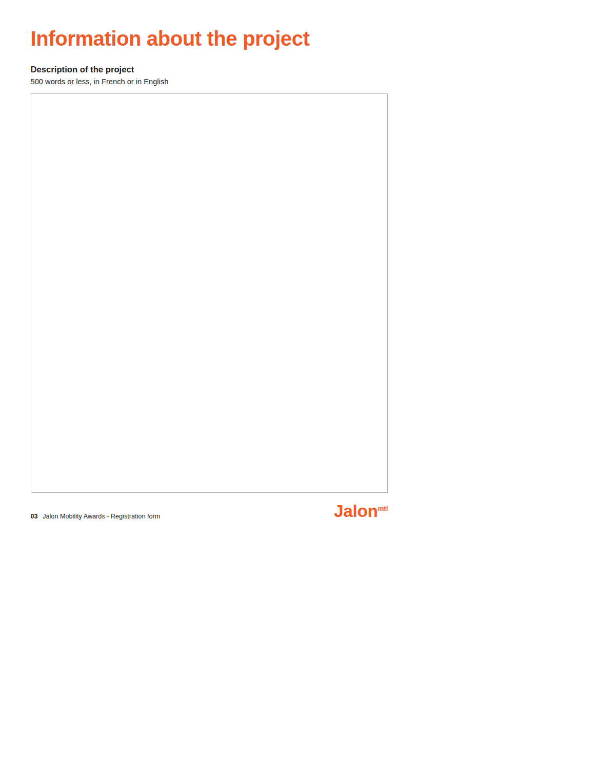Information about the project
Description of the project
500 words or less, in French or in English
03 Jalon Mobility Awards - Registration form
Jalonmtl